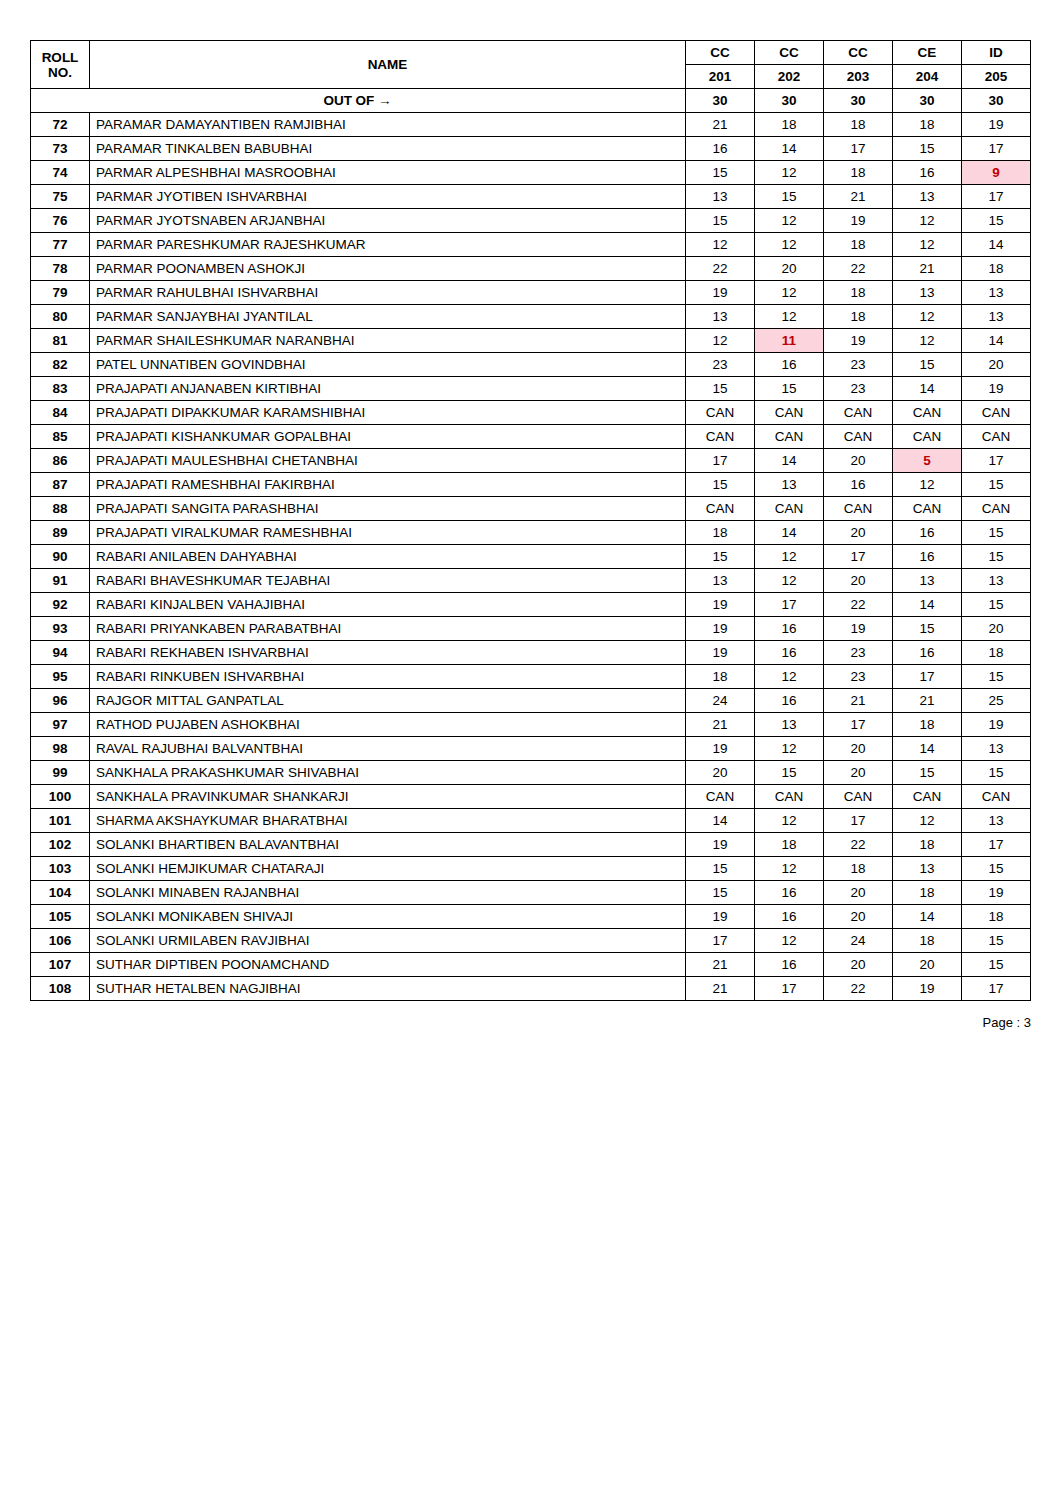| ROLL NO. | NAME | CC | CC | CC | CE | ID |
| --- | --- | --- | --- | --- | --- | --- |
| 201 | 202 | 203 | 204 | 205 |
| OUT OF → | 30 | 30 | 30 | 30 | 30 |
| 72 | PARAMAR DAMAYANTIBEN RAMJIBHAI | 21 | 18 | 18 | 18 | 19 |
| 73 | PARAMAR TINKALBEN BABUBHAI | 16 | 14 | 17 | 15 | 17 |
| 74 | PARMAR ALPESHBHAI MASROOBHAI | 15 | 12 | 18 | 16 | 9 |
| 75 | PARMAR JYOTIBEN ISHVARBHAI | 13 | 15 | 21 | 13 | 17 |
| 76 | PARMAR JYOTSNABEN ARJANBHAI | 15 | 12 | 19 | 12 | 15 |
| 77 | PARMAR PARESHKUMAR RAJESHKUMAR | 12 | 12 | 18 | 12 | 14 |
| 78 | PARMAR POONAMBEN ASHOKJI | 22 | 20 | 22 | 21 | 18 |
| 79 | PARMAR RAHULBHAI ISHVARBHAI | 19 | 12 | 18 | 13 | 13 |
| 80 | PARMAR SANJAYBHAI JYANTILAL | 13 | 12 | 18 | 12 | 13 |
| 81 | PARMAR SHAILESHKUMAR NARANBHAI | 12 | 11 | 19 | 12 | 14 |
| 82 | PATEL UNNATIBEN GOVINDBHAI | 23 | 16 | 23 | 15 | 20 |
| 83 | PRAJAPATI ANJANABEN KIRTIBHAI | 15 | 15 | 23 | 14 | 19 |
| 84 | PRAJAPATI DIPAKKUMAR KARAMSHIBHAI | CAN | CAN | CAN | CAN | CAN |
| 85 | PRAJAPATI KISHANKUMAR GOPALBHAI | CAN | CAN | CAN | CAN | CAN |
| 86 | PRAJAPATI MAULESHBHAI CHETANBHAI | 17 | 14 | 20 | 5 | 17 |
| 87 | PRAJAPATI RAMESHBHAI FAKIRBHAI | 15 | 13 | 16 | 12 | 15 |
| 88 | PRAJAPATI SANGITA PARASHBHAI | CAN | CAN | CAN | CAN | CAN |
| 89 | PRAJAPATI VIRALKUMAR RAMESHBHAI | 18 | 14 | 20 | 16 | 15 |
| 90 | RABARI ANILABEN DAHYABHAI | 15 | 12 | 17 | 16 | 15 |
| 91 | RABARI BHAVESHKUMAR TEJABHAI | 13 | 12 | 20 | 13 | 13 |
| 92 | RABARI KINJALBEN VAHAJIBHAI | 19 | 17 | 22 | 14 | 15 |
| 93 | RABARI PRIYANKABEN PARABATBHAI | 19 | 16 | 19 | 15 | 20 |
| 94 | RABARI REKHABEN ISHVARBHAI | 19 | 16 | 23 | 16 | 18 |
| 95 | RABARI RINKUBEN ISHVARBHAI | 18 | 12 | 23 | 17 | 15 |
| 96 | RAJGOR MITTAL GANPATLAL | 24 | 16 | 21 | 21 | 25 |
| 97 | RATHOD PUJABEN ASHOKBHAI | 21 | 13 | 17 | 18 | 19 |
| 98 | RAVAL RAJUBHAI BALVANTBHAI | 19 | 12 | 20 | 14 | 13 |
| 99 | SANKHALA PRAKASHKUMAR SHIVABHAI | 20 | 15 | 20 | 15 | 15 |
| 100 | SANKHALA PRAVINKUMAR SHANKARJI | CAN | CAN | CAN | CAN | CAN |
| 101 | SHARMA AKSHAYKUMAR BHARATBHAI | 14 | 12 | 17 | 12 | 13 |
| 102 | SOLANKI BHARTIBEN BALAVANTBHAI | 19 | 18 | 22 | 18 | 17 |
| 103 | SOLANKI HEMJIKUMAR CHATARAJI | 15 | 12 | 18 | 13 | 15 |
| 104 | SOLANKI MINABEN RAJANBHAI | 15 | 16 | 20 | 18 | 19 |
| 105 | SOLANKI MONIKABEN SHIVAJI | 19 | 16 | 20 | 14 | 18 |
| 106 | SOLANKI URMILABEN RAVJIBHAI | 17 | 12 | 24 | 18 | 15 |
| 107 | SUTHAR DIPTIBEN POONAMCHAND | 21 | 16 | 20 | 20 | 15 |
| 108 | SUTHAR HETALBEN NAGJIBHAI | 21 | 17 | 22 | 19 | 17 |
Page : 3